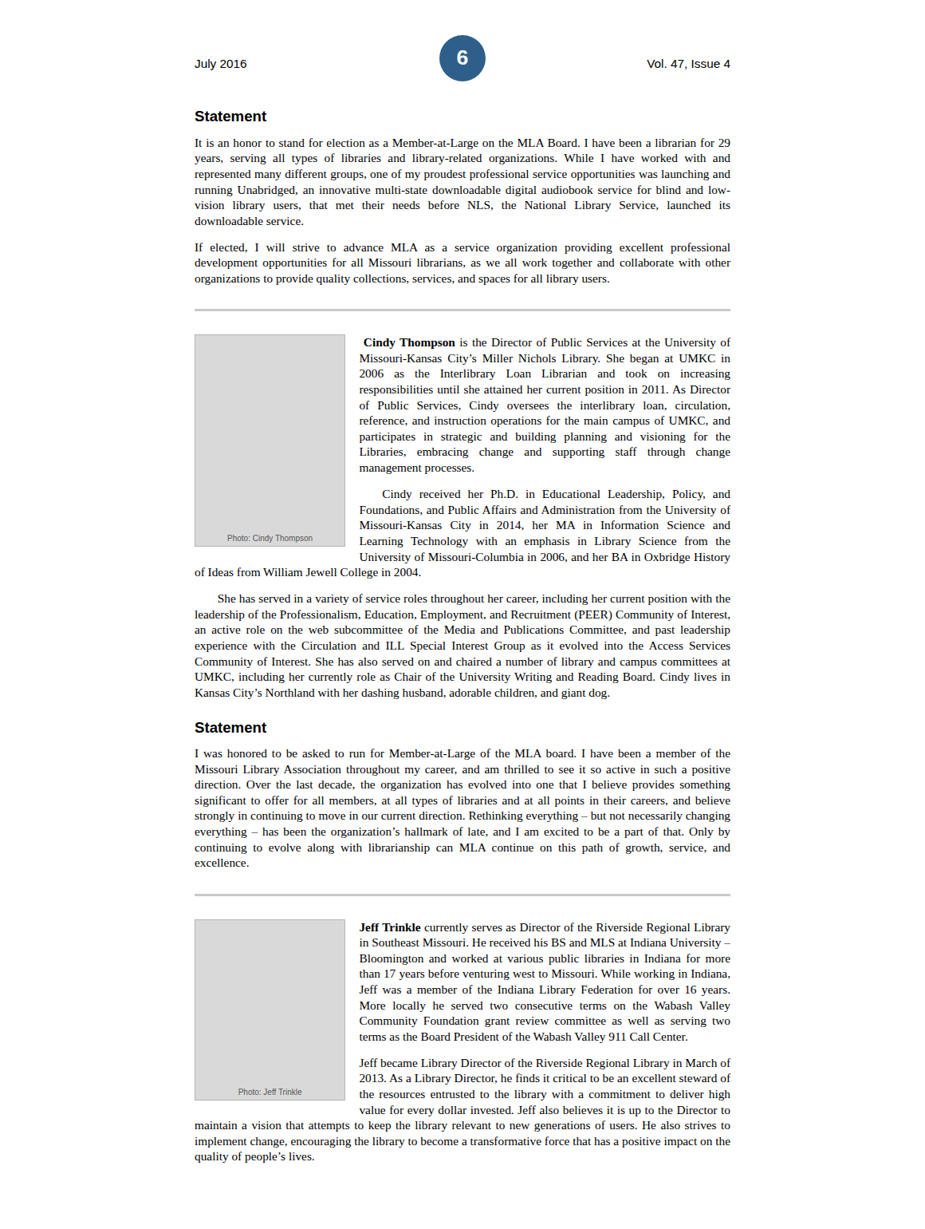July 2016
6
Vol. 47, Issue 4
Statement
It is an honor to stand for election as a Member-at-Large on the MLA Board. I have been a librarian for 29 years, serving all types of libraries and library-related organizations. While I have worked with and represented many different groups, one of my proudest professional service opportunities was launching and running Unabridged, an innovative multi-state downloadable digital audiobook service for blind and low-vision library users, that met their needs before NLS, the National Library Service, launched its downloadable service.
If elected, I will strive to advance MLA as a service organization providing excellent professional development opportunities for all Missouri librarians, as we all work together and collaborate with other organizations to provide quality collections, services, and spaces for all library users.
Photo: Cindy Thompson
Cindy Thompson is the Director of Public Services at the University of Missouri-Kansas City’s Miller Nichols Library. She began at UMKC in 2006 as the Interlibrary Loan Librarian and took on increasing responsibilities until she attained her current position in 2011. As Director of Public Services, Cindy oversees the interlibrary loan, circulation, reference, and instruction operations for the main campus of UMKC, and participates in strategic and building planning and visioning for the Libraries, embracing change and supporting staff through change management processes.
Cindy received her Ph.D. in Educational Leadership, Policy, and Foundations, and Public Affairs and Administration from the University of Missouri-Kansas City in 2014, her MA in Information Science and Learning Technology with an emphasis in Library Science from the University of Missouri-Columbia in 2006, and her BA in Oxbridge History of Ideas from William Jewell College in 2004.
She has served in a variety of service roles throughout her career, including her current position with the leadership of the Professionalism, Education, Employment, and Recruitment (PEER) Community of Interest, an active role on the web subcommittee of the Media and Publications Committee, and past leadership experience with the Circulation and ILL Special Interest Group as it evolved into the Access Services Community of Interest. She has also served on and chaired a number of library and campus committees at UMKC, including her currently role as Chair of the University Writing and Reading Board. Cindy lives in Kansas City’s Northland with her dashing husband, adorable children, and giant dog.
Statement
I was honored to be asked to run for Member-at-Large of the MLA board. I have been a member of the Missouri Library Association throughout my career, and am thrilled to see it so active in such a positive direction. Over the last decade, the organization has evolved into one that I believe provides something significant to offer for all members, at all types of libraries and at all points in their careers, and believe strongly in continuing to move in our current direction. Rethinking everything – but not necessarily changing everything – has been the organization’s hallmark of late, and I am excited to be a part of that. Only by continuing to evolve along with librarianship can MLA continue on this path of growth, service, and excellence.
Photo: Jeff Trinkle
Jeff Trinkle currently serves as Director of the Riverside Regional Library in Southeast Missouri. He received his BS and MLS at Indiana University – Bloomington and worked at various public libraries in Indiana for more than 17 years before venturing west to Missouri. While working in Indiana, Jeff was a member of the Indiana Library Federation for over 16 years. More locally he served two consecutive terms on the Wabash Valley Community Foundation grant review committee as well as serving two terms as the Board President of the Wabash Valley 911 Call Center.
Jeff became Library Director of the Riverside Regional Library in March of 2013. As a Library Director, he finds it critical to be an excellent steward of the resources entrusted to the library with a commitment to deliver high value for every dollar invested. Jeff also believes it is up to the Director to maintain a vision that attempts to keep the library relevant to new generations of users. He also strives to implement change, encouraging the library to become a transformative force that has a positive impact on the quality of people’s lives.